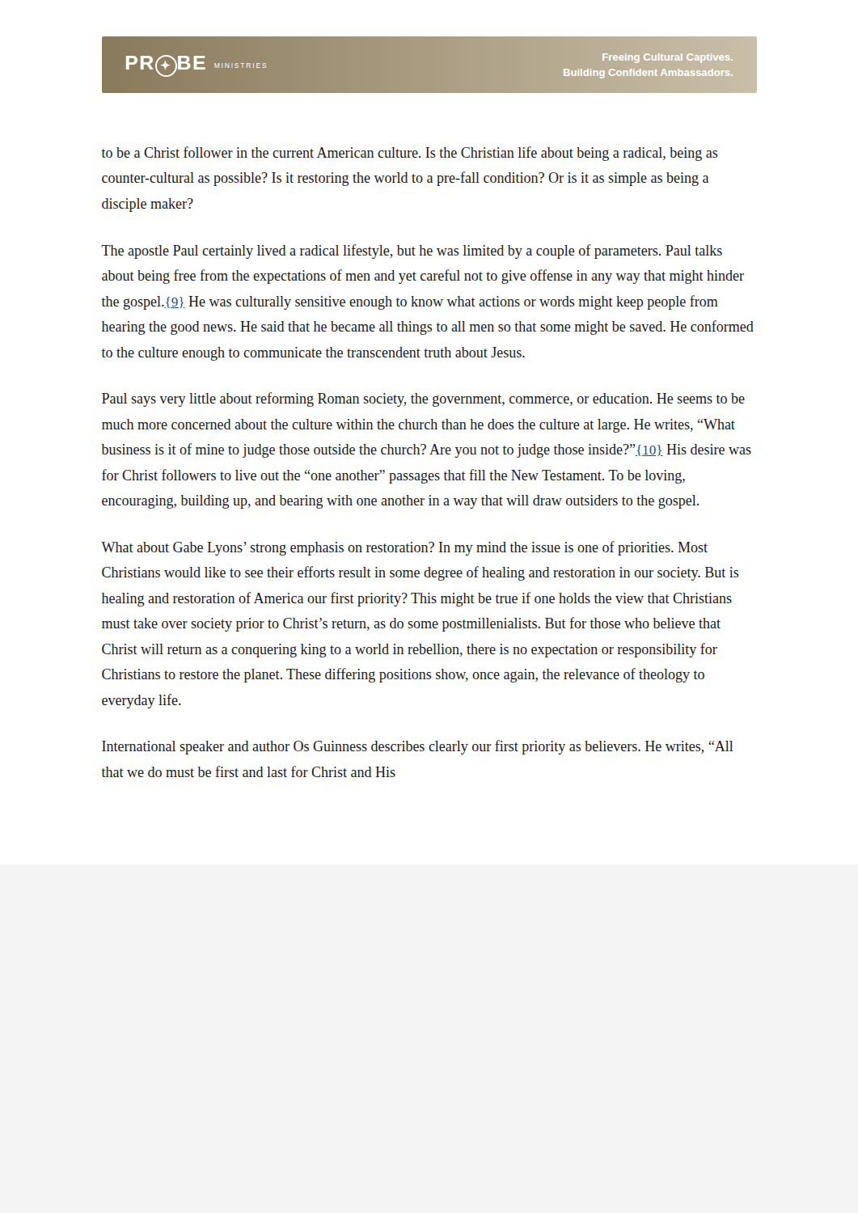PR BE MINISTRIES
Freeing Cultural Captives.
Building Confident Ambassadors.
to be a Christ follower in the current American culture. Is the Christian life about being a radical, being as counter-cultural as possible? Is it restoring the world to a pre-fall condition? Or is it as simple as being a disciple maker?
The apostle Paul certainly lived a radical lifestyle, but he was limited by a couple of parameters. Paul talks about being free from the expectations of men and yet careful not to give offense in any way that might hinder the gospel.{9} He was culturally sensitive enough to know what actions or words might keep people from hearing the good news. He said that he became all things to all men so that some might be saved. He conformed to the culture enough to communicate the transcendent truth about Jesus.
Paul says very little about reforming Roman society, the government, commerce, or education. He seems to be much more concerned about the culture within the church than he does the culture at large. He writes, “What business is it of mine to judge those outside the church? Are you not to judge those inside?”{10} His desire was for Christ followers to live out the “one another” passages that fill the New Testament. To be loving, encouraging, building up, and bearing with one another in a way that will draw outsiders to the gospel.
What about Gabe Lyons’ strong emphasis on restoration? In my mind the issue is one of priorities. Most Christians would like to see their efforts result in some degree of healing and restoration in our society. But is healing and restoration of America our first priority? This might be true if one holds the view that Christians must take over society prior to Christ’s return, as do some postmillenialists. But for those who believe that Christ will return as a conquering king to a world in rebellion, there is no expectation or responsibility for Christians to restore the planet. These differing positions show, once again, the relevance of theology to everyday life.
International speaker and author Os Guinness describes clearly our first priority as believers. He writes, “All that we do must be first and last for Christ and His